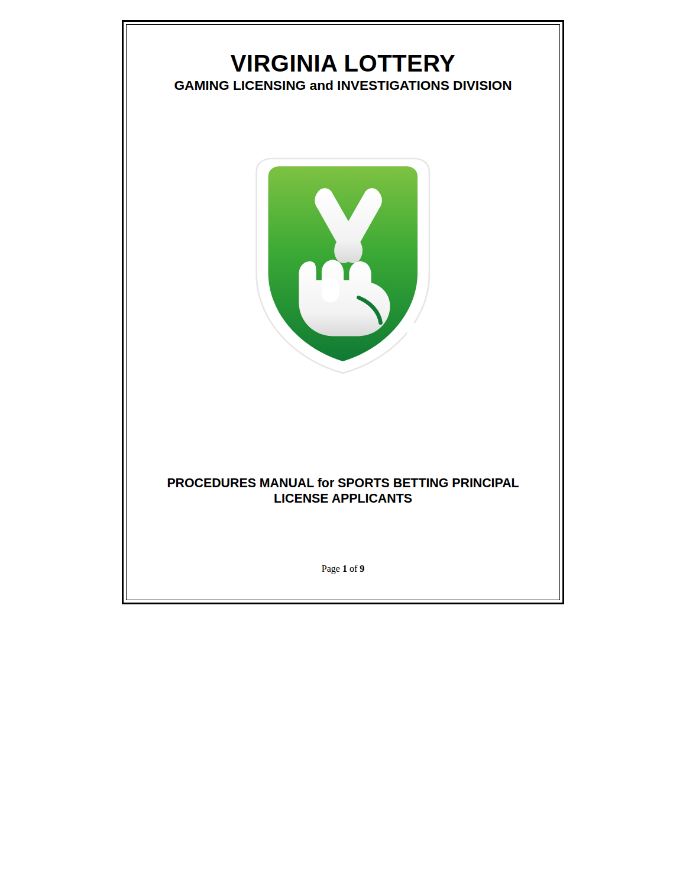VIRGINIA LOTTERY
GAMING LICENSING and INVESTIGATIONS DIVISION
R
PROCEDURES MANUAL for SPORTS BETTING PRINCIPAL
LICENSE APPLICANTS
Page 1 of 9